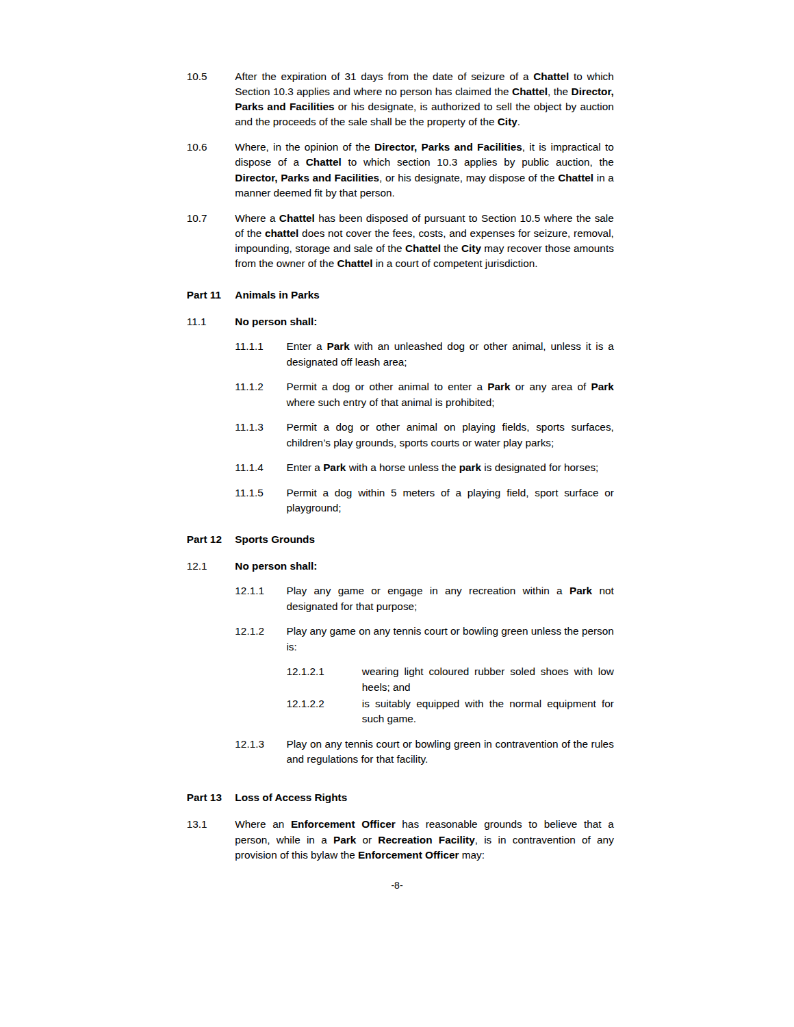10.5
After the expiration of 31 days from the date of seizure of a Chattel to which Section 10.3 applies and where no person has claimed the Chattel, the Director, Parks and Facilities or his designate, is authorized to sell the object by auction and the proceeds of the sale shall be the property of the City.
10.6
Where, in the opinion of the Director, Parks and Facilities, it is impractical to dispose of a Chattel to which section 10.3 applies by public auction, the Director, Parks and Facilities, or his designate, may dispose of the Chattel in a manner deemed fit by that person.
10.7
Where a Chattel has been disposed of pursuant to Section 10.5 where the sale of the chattel does not cover the fees, costs, and expenses for seizure, removal, impounding, storage and sale of the Chattel the City may recover those amounts from the owner of the Chattel in a court of competent jurisdiction.
Part 11
Animals in Parks
11.1
No person shall:
11.1.1
Enter a Park with an unleashed dog or other animal, unless it is a designated off leash area;
11.1.2
Permit a dog or other animal to enter a Park or any area of Park where such entry of that animal is prohibited;
11.1.3
Permit a dog or other animal on playing fields, sports surfaces, children’s play grounds, sports courts or water play parks;
11.1.4
Enter a Park with a horse unless the park is designated for horses;
11.1.5
Permit a dog within 5 meters of a playing field, sport surface or playground;
Part 12
Sports Grounds
12.1
No person shall:
12.1.1
Play any game or engage in any recreation within a Park not designated for that purpose;
12.1.2
Play any game on any tennis court or bowling green unless the person is:
12.1.2.1
wearing light coloured rubber soled shoes with low heels; and
12.1.2.2
is suitably equipped with the normal equipment for such game.
12.1.3
Play on any tennis court or bowling green in contravention of the rules and regulations for that facility.
Part 13
Loss of Access Rights
13.1
Where an Enforcement Officer has reasonable grounds to believe that a person, while in a Park or Recreation Facility, is in contravention of any provision of this bylaw the Enforcement Officer may:
-8-